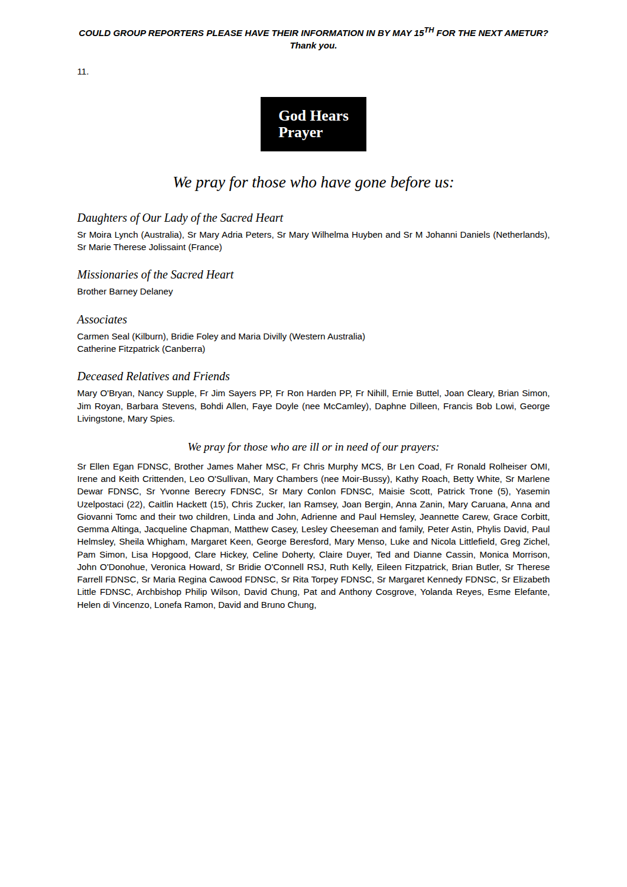COULD GROUP REPORTERS PLEASE HAVE THEIR INFORMATION IN BY MAY 15TH FOR THE NEXT AMETUR? Thank you.
11.
God Hears
Prayer
We pray for those who have gone before us:
Daughters of Our Lady of the Sacred Heart
Sr Moira Lynch (Australia), Sr Mary Adria Peters, Sr Mary Wilhelma Huyben and Sr M Johanni Daniels (Netherlands), Sr Marie Therese Jolissaint (France)
Missionaries of the Sacred Heart
Brother Barney Delaney
Associates
Carmen Seal (Kilburn), Bridie Foley and Maria Divilly (Western Australia)
Catherine Fitzpatrick (Canberra)
Deceased Relatives and Friends
Mary O'Bryan, Nancy Supple, Fr Jim Sayers PP, Fr Ron Harden PP, Fr Nihill, Ernie Buttel, Joan Cleary, Brian Simon, Jim Royan, Barbara Stevens, Bohdi Allen, Faye Doyle (nee McCamley), Daphne Dilleen, Francis Bob Lowi, George Livingstone, Mary Spies.
We pray for those who are ill or in need of our prayers:
Sr Ellen Egan FDNSC, Brother James Maher MSC, Fr Chris Murphy MCS, Br Len Coad, Fr Ronald Rolheiser OMI, Irene and Keith Crittenden, Leo O'Sullivan, Mary Chambers (nee Moir-Bussy), Kathy Roach, Betty White, Sr Marlene Dewar FDNSC, Sr Yvonne Berecry FDNSC, Sr Mary Conlon FDNSC, Maisie Scott, Patrick Trone (5), Yasemin Uzelpostaci (22), Caitlin Hackett (15), Chris Zucker, Ian Ramsey, Joan Bergin, Anna Zanin, Mary Caruana, Anna and Giovanni Tomc and their two children, Linda and John, Adrienne and Paul Hemsley, Jeannette Carew, Grace Corbitt, Gemma Altinga, Jacqueline Chapman, Matthew Casey, Lesley Cheeseman and family, Peter Astin, Phylis David, Paul Helmsley, Sheila Whigham, Margaret Keen, George Beresford, Mary Menso, Luke and Nicola Littlefield, Greg Zichel, Pam Simon, Lisa Hopgood, Clare Hickey, Celine Doherty, Claire Duyer, Ted and Dianne Cassin, Monica Morrison, John O'Donohue, Veronica Howard, Sr Bridie O'Connell RSJ, Ruth Kelly, Eileen Fitzpatrick, Brian Butler, Sr Therese Farrell FDNSC, Sr Maria Regina Cawood FDNSC, Sr Rita Torpey FDNSC, Sr Margaret Kennedy FDNSC, Sr Elizabeth Little FDNSC, Archbishop Philip Wilson, David Chung, Pat and Anthony Cosgrove, Yolanda Reyes, Esme Elefante, Helen di Vincenzo, Lonefa Ramon, David and Bruno Chung,